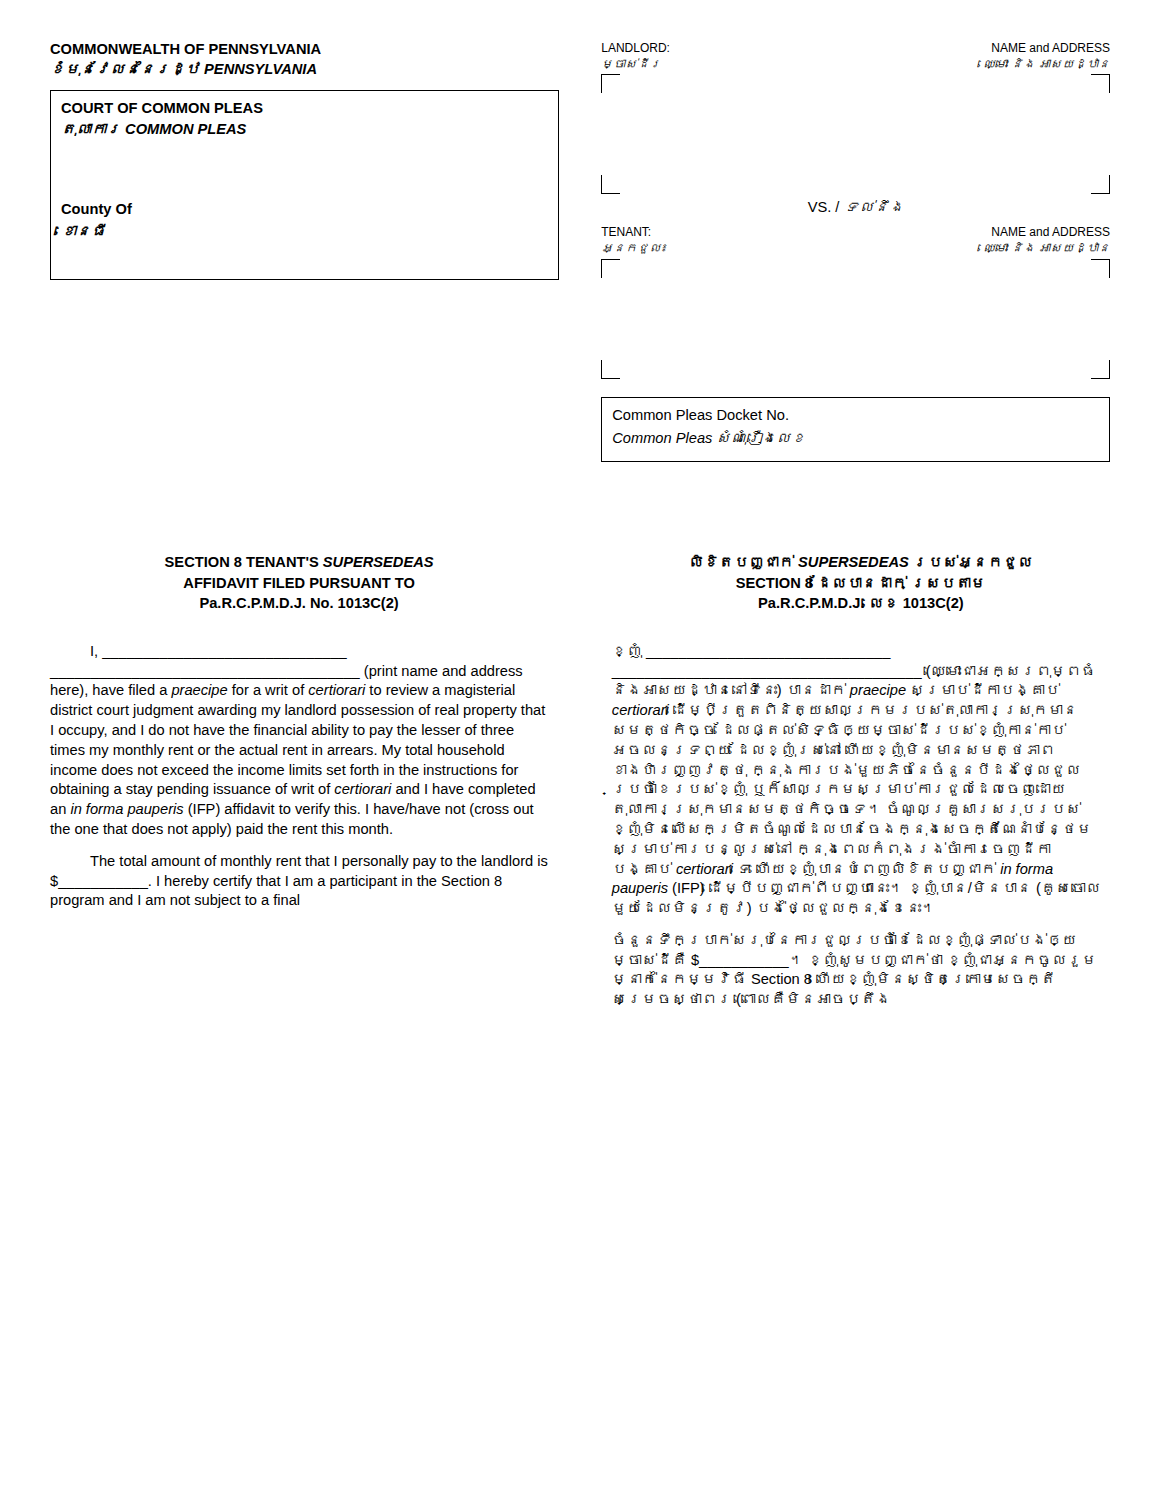COMMONWEALTH OF PENNSYLVANIA
ខំមុនវែលននៃរដ្ឋ PENNSYLVANIA
COURT OF COMMON PLEAS
តុលាការ COMMON PLEAS
County Of
ខេានធី
LANDLORD:ម្ចាស់ដីរ NAME and ADDRESSឈ្មោះ និង អាសយដ្ឋាន
VS. / ទល់នឹង
TENANT:អ្នកជួល៖ NAME and ADDRESSឈ្មោះ និង អាសយដ្ឋាន
Common Pleas Docket No.
Common Pleas សំណុំរឿងលេខ
SECTION 8 TENANT'S SUPERSEDEAS
AFFIDAVIT FILED PURSUANT TO
Pa.R.C.P.M.D.J. No. 1013C(2)
I, ______________________________ ______________________________________ (print name and address here), have filed a praecipe for a writ of certiorari to review a magisterial district court judgment awarding my landlord possession of real property that I occupy, and I do not have the financial ability to pay the lesser of three times my monthly rent or the actual rent in arrears. My total household income does not exceed the income limits set forth in the instructions for obtaining a stay pending issuance of writ of certiorari and I have completed an in forma pauperis (IFP) affidavit to verify this. I have/have not (cross out the one that does not apply) paid the rent this month.
The total amount of monthly rent that I personally pay to the landlord is $___________. I hereby certify that I am a participant in the Section 8 program and I am not subject to a final
លិខិតបញ្ជាក់ SUPERSEDEAS របស់អ្នកជួល
SECTION 8 ដែលបានដាក់ ស្របតាម
Pa.R.C.P.M.D.J. លេខ 1013C(2)
ខ្ញុំ ______________________________ ______________________________________ (ឈ្មោះជាអក្សរពុម្ពធំនិងអាសយដ្ឋាននៅទីនេះ) បានដាក់ praecipe សម្រាប់ដីកាបង្គាប់ certiorari ដើម្បីត្រួតពិនិត្យសាលក្រមរបស់តុលាការស្រុកមានសមត្ថកិច្ច ដែលផ្តល់សិទ្ធិឲ្យម្ចាស់ដីរបស់ខ្ញុំកាន់កាប់អចលនទ្រព្យ ដែលខ្ញុំរស់នៅ ហើយខ្ញុំមិនមានសមត្ថភាពខាងហិរញ្ញវត្ថុ ក្នុងការបង់មួយភិចនៃចំនួនបីដងថ្លៃជួលប្រចាំខែរបស់ខ្ញុំ ឬក៏សាលក្រមសម្រាប់ការជួលដែលចេញដោយតុលាការស្រុកមានសមត្ថកិច្ចទេ។ ចំណូលគ្រួសារសរុបរបស់ខ្ញុំមិនលើសកម្រិតចំណូលដែលបានចែងក្នុងសេចក្តីណែនាំបន្ថែមសម្រាប់ការបន្លូរស់នៅ ក្នុងពេលកំពុងរង់ចាំការចេញដីកាបង្គាប់ certiorari ទេ ហើយខ្ញុំបានបំពេញលិខិតបញ្ជាក់ in forma pauperis (IFP) ដើម្បីបញ្ជាក់ពីបញ្ហានេះ។ ខ្ញុំបាន/មិនបាន (គូសចោលមួយដែលមិនត្រូវ) បង់ថ្លៃជួលក្នុងខែនេះ។
ចំនួនទឹកប្រាក់សរុបនៃការជួលប្រចាំខែដែលខ្ញុំផ្ទាល់បង់ឲ្យម្ចាស់ដីគឺ $___________។ ខ្ញុំសូមបញ្ជាក់ថា ខ្ញុំជាអ្នកចូលរួមម្នាក់នៃកម្មវិធី Section 8 ហើយខ្ញុំមិនស្ថិតក្រោមសេចក្តីសម្រេចស្ថាពរ (ពោលគឺមិនអាចប្តឹង